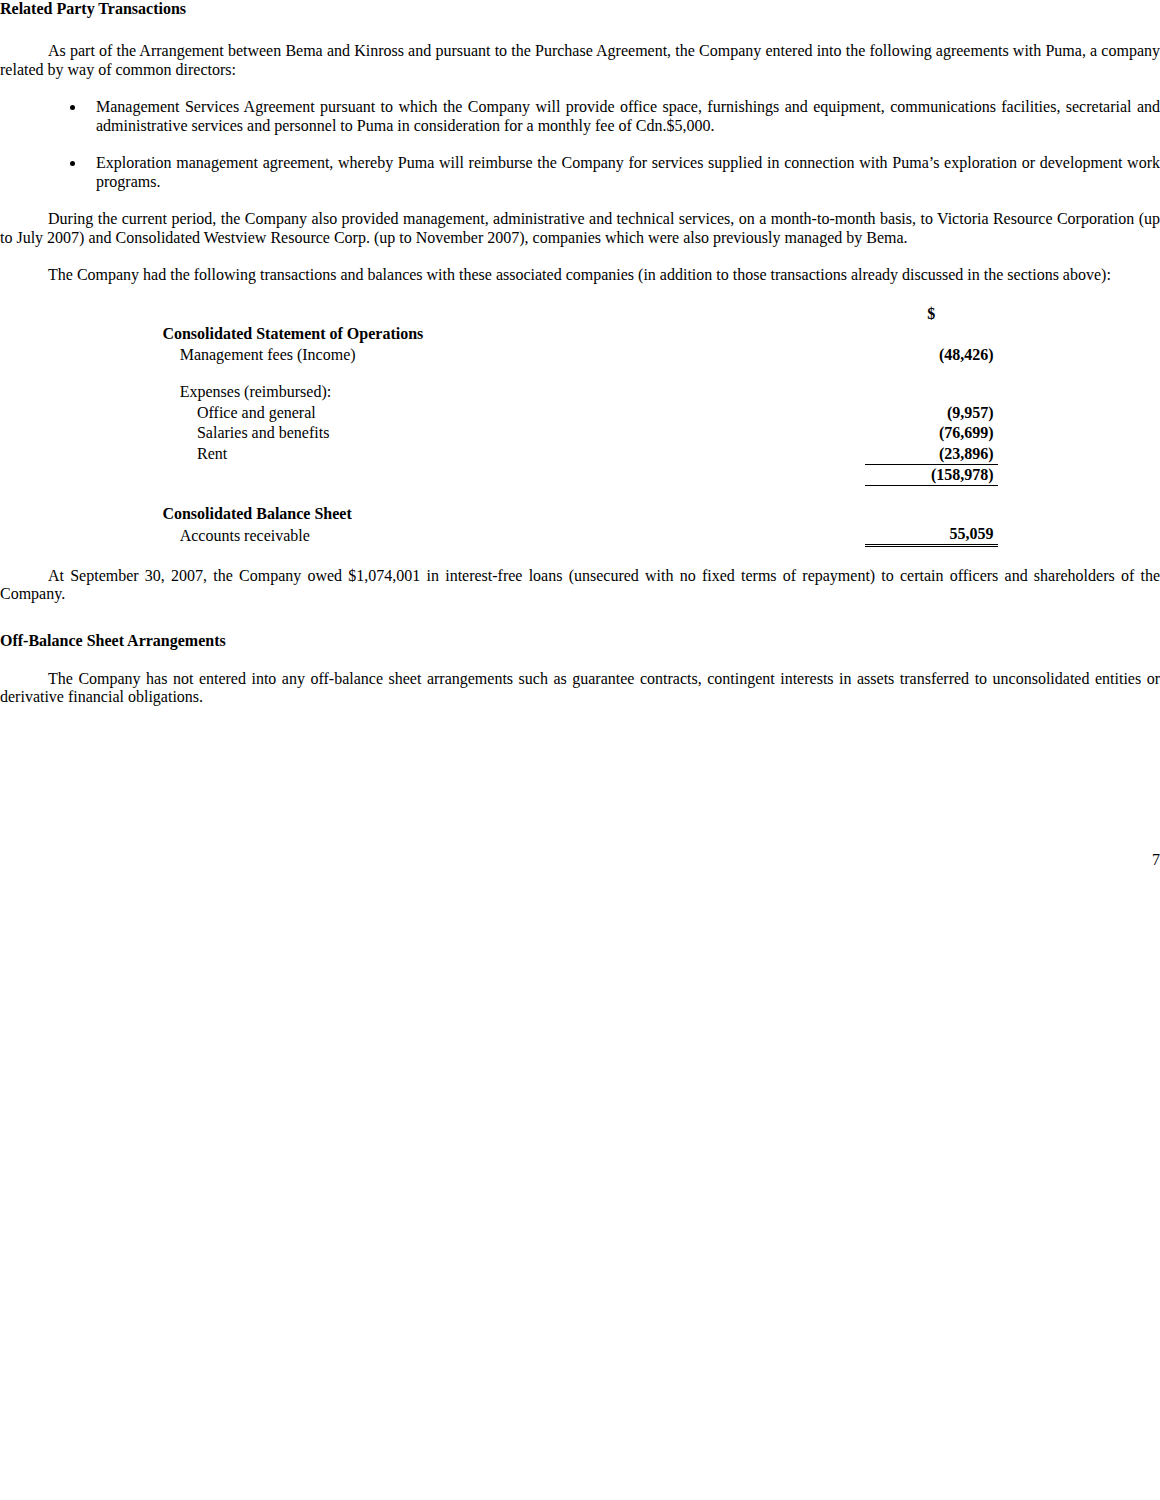Related Party Transactions
As part of the Arrangement between Bema and Kinross and pursuant to the Purchase Agreement, the Company entered into the following agreements with Puma, a company related by way of common directors:
Management Services Agreement pursuant to which the Company will provide office space, furnishings and equipment, communications facilities, secretarial and administrative services and personnel to Puma in consideration for a monthly fee of Cdn.$5,000.
Exploration management agreement, whereby Puma will reimburse the Company for services supplied in connection with Puma’s exploration or development work programs.
During the current period, the Company also provided management, administrative and technical services, on a month-to-month basis, to Victoria Resource Corporation (up to July 2007) and Consolidated Westview Resource Corp. (up to November 2007), companies which were also previously managed by Bema.
The Company had the following transactions and balances with these associated companies (in addition to those transactions already discussed in the sections above):
| | $ |
| Consolidated Statement of Operations | |
| Management fees (Income) | (48,426) |
| Expenses (reimbursed): | |
| Office and general | (9,957) |
| Salaries and benefits | (76,699) |
| Rent | (23,896) |
| | (158,978) |
| Consolidated Balance Sheet | |
| Accounts receivable | 55,059 |
At September 30, 2007, the Company owed $1,074,001 in interest-free loans (unsecured with no fixed terms of repayment) to certain officers and shareholders of the Company.
Off-Balance Sheet Arrangements
The Company has not entered into any off-balance sheet arrangements such as guarantee contracts, contingent interests in assets transferred to unconsolidated entities or derivative financial obligations.
7